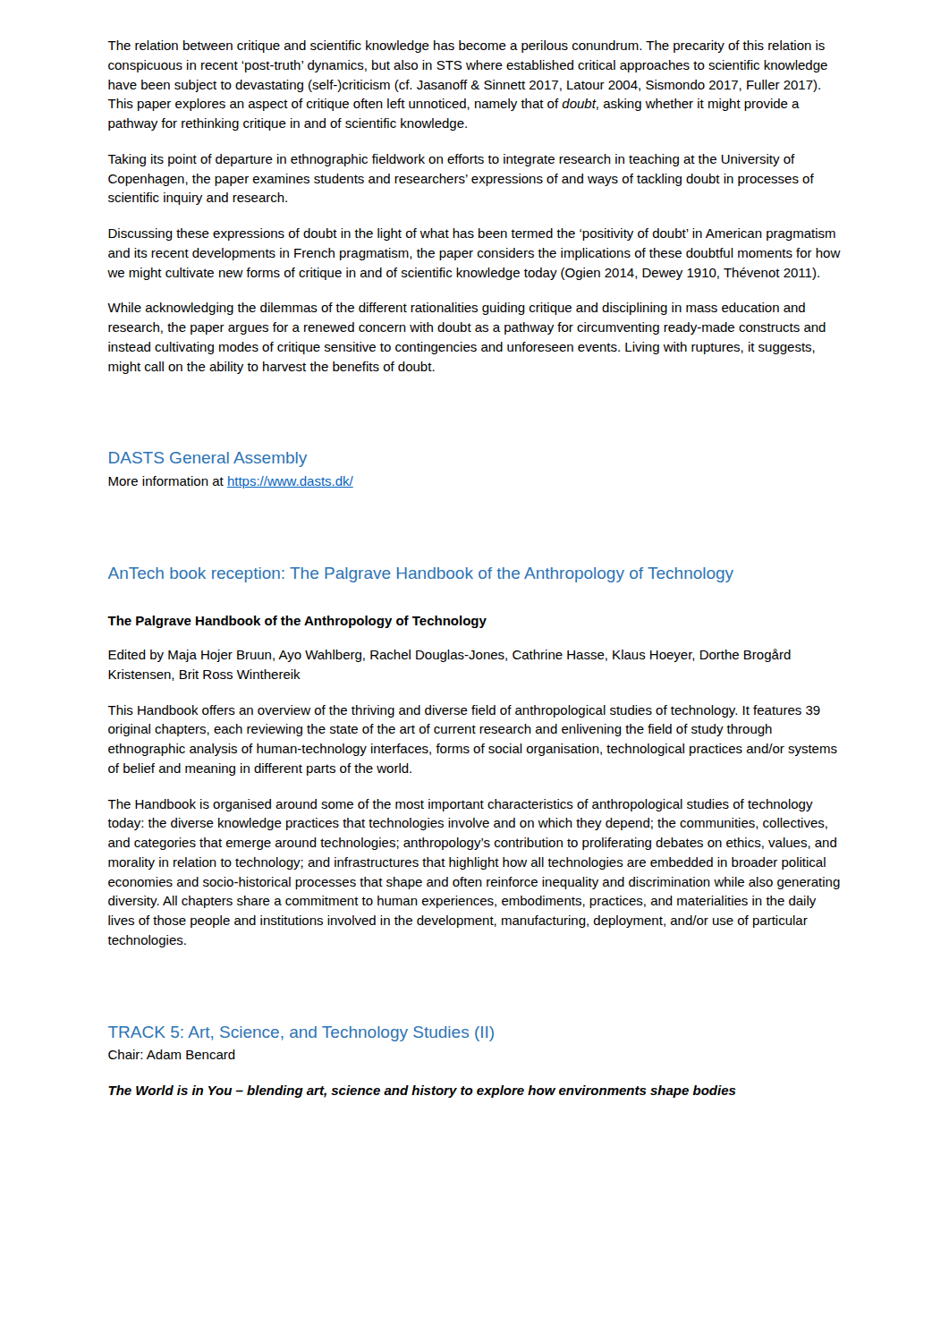The relation between critique and scientific knowledge has become a perilous conundrum. The precarity of this relation is conspicuous in recent ‘post-truth’ dynamics, but also in STS where established critical approaches to scientific knowledge have been subject to devastating (self-)criticism (cf. Jasanoff & Sinnett 2017, Latour 2004, Sismondo 2017, Fuller 2017). This paper explores an aspect of critique often left unnoticed, namely that of doubt, asking whether it might provide a pathway for rethinking critique in and of scientific knowledge.
Taking its point of departure in ethnographic fieldwork on efforts to integrate research in teaching at the University of Copenhagen, the paper examines students and researchers’ expressions of and ways of tackling doubt in processes of scientific inquiry and research.
Discussing these expressions of doubt in the light of what has been termed the ‘positivity of doubt’ in American pragmatism and its recent developments in French pragmatism, the paper considers the implications of these doubtful moments for how we might cultivate new forms of critique in and of scientific knowledge today (Ogien 2014, Dewey 1910, Thévenot 2011).
While acknowledging the dilemmas of the different rationalities guiding critique and disciplining in mass education and research, the paper argues for a renewed concern with doubt as a pathway for circumventing ready-made constructs and instead cultivating modes of critique sensitive to contingencies and unforeseen events. Living with ruptures, it suggests, might call on the ability to harvest the benefits of doubt.
DASTS General Assembly
More information at https://www.dasts.dk/
AnTech book reception: The Palgrave Handbook of the Anthropology of Technology
The Palgrave Handbook of the Anthropology of Technology
Edited by Maja Hojer Bruun, Ayo Wahlberg, Rachel Douglas-Jones, Cathrine Hasse, Klaus Hoeyer, Dorthe Brogård Kristensen, Brit Ross Winthereik
This Handbook offers an overview of the thriving and diverse field of anthropological studies of technology. It features 39 original chapters, each reviewing the state of the art of current research and enlivening the field of study through ethnographic analysis of human-technology interfaces, forms of social organisation, technological practices and/or systems of belief and meaning in different parts of the world.
The Handbook is organised around some of the most important characteristics of anthropological studies of technology today: the diverse knowledge practices that technologies involve and on which they depend; the communities, collectives, and categories that emerge around technologies; anthropology’s contribution to proliferating debates on ethics, values, and morality in relation to technology; and infrastructures that highlight how all technologies are embedded in broader political economies and socio-historical processes that shape and often reinforce inequality and discrimination while also generating diversity. All chapters share a commitment to human experiences, embodiments, practices, and materialities in the daily lives of those people and institutions involved in the development, manufacturing, deployment, and/or use of particular technologies.
TRACK 5: Art, Science, and Technology Studies (II)
Chair: Adam Bencard
The World is in You – blending art, science and history to explore how environments shape bodies